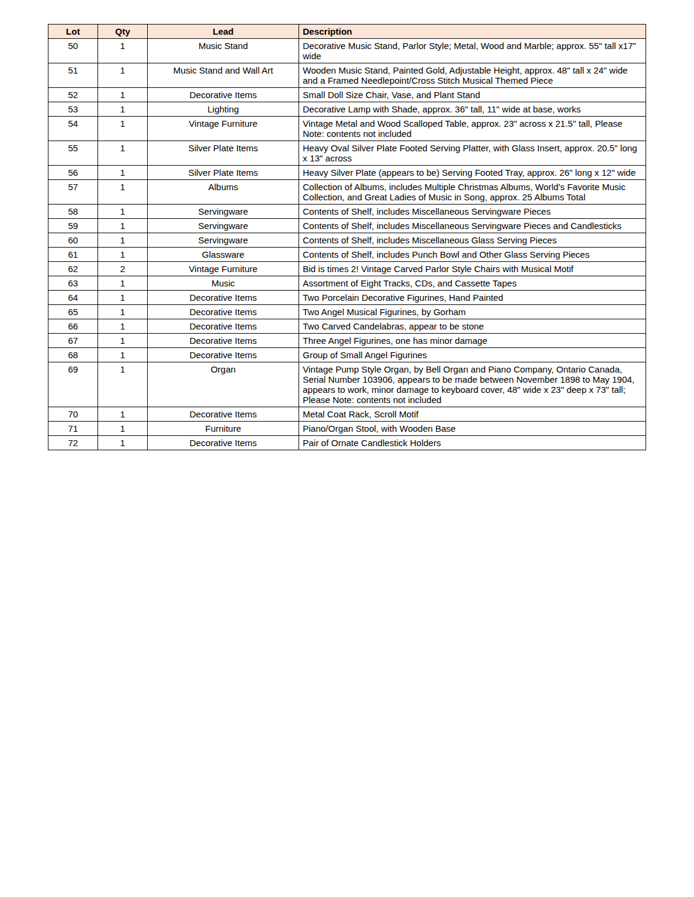| Lot | Qty | Lead | Description |
| --- | --- | --- | --- |
| 50 | 1 | Music Stand | Decorative Music Stand, Parlor Style; Metal, Wood and Marble; approx. 55" tall x17" wide |
| 51 | 1 | Music Stand and Wall Art | Wooden Music Stand, Painted Gold, Adjustable Height, approx. 48" tall x 24" wide and a Framed Needlepoint/Cross Stitch Musical Themed Piece |
| 52 | 1 | Decorative Items | Small Doll Size Chair, Vase, and Plant Stand |
| 53 | 1 | Lighting | Decorative Lamp with Shade, approx. 36" tall, 11" wide at base, works |
| 54 | 1 | Vintage Furniture | Vintage Metal and Wood Scalloped Table, approx. 23" across x 21.5" tall, Please Note: contents not included |
| 55 | 1 | Silver Plate Items | Heavy Oval Silver Plate Footed Serving Platter, with Glass Insert, approx. 20.5" long x 13" across |
| 56 | 1 | Silver Plate Items | Heavy Silver Plate (appears to be) Serving Footed Tray, approx. 26" long x 12" wide |
| 57 | 1 | Albums | Collection of Albums, includes Multiple Christmas Albums, World's Favorite Music Collection, and Great Ladies of Music in Song, approx. 25 Albums Total |
| 58 | 1 | Servingware | Contents of Shelf, includes Miscellaneous Servingware Pieces |
| 59 | 1 | Servingware | Contents of Shelf, includes Miscellaneous Servingware Pieces and Candlesticks |
| 60 | 1 | Servingware | Contents of Shelf, includes Miscellaneous Glass Serving Pieces |
| 61 | 1 | Glassware | Contents of Shelf, includes Punch Bowl and Other Glass Serving Pieces |
| 62 | 2 | Vintage Furniture | Bid is times 2! Vintage Carved Parlor Style Chairs with Musical Motif |
| 63 | 1 | Music | Assortment of Eight Tracks, CDs, and Cassette Tapes |
| 64 | 1 | Decorative Items | Two Porcelain Decorative Figurines, Hand Painted |
| 65 | 1 | Decorative Items | Two Angel Musical Figurines, by Gorham |
| 66 | 1 | Decorative Items | Two Carved Candelabras, appear to be stone |
| 67 | 1 | Decorative Items | Three Angel Figurines, one has minor damage |
| 68 | 1 | Decorative Items | Group of Small Angel Figurines |
| 69 | 1 | Organ | Vintage Pump Style Organ, by Bell Organ and Piano Company, Ontario Canada, Serial Number 103906, appears to be made between November 1898 to May 1904, appears to work, minor damage to keyboard cover, 48" wide x 23" deep x 73" tall; Please Note: contents not included |
| 70 | 1 | Decorative Items | Metal Coat Rack, Scroll Motif |
| 71 | 1 | Furniture | Piano/Organ Stool, with Wooden Base |
| 72 | 1 | Decorative Items | Pair of Ornate Candlestick Holders |